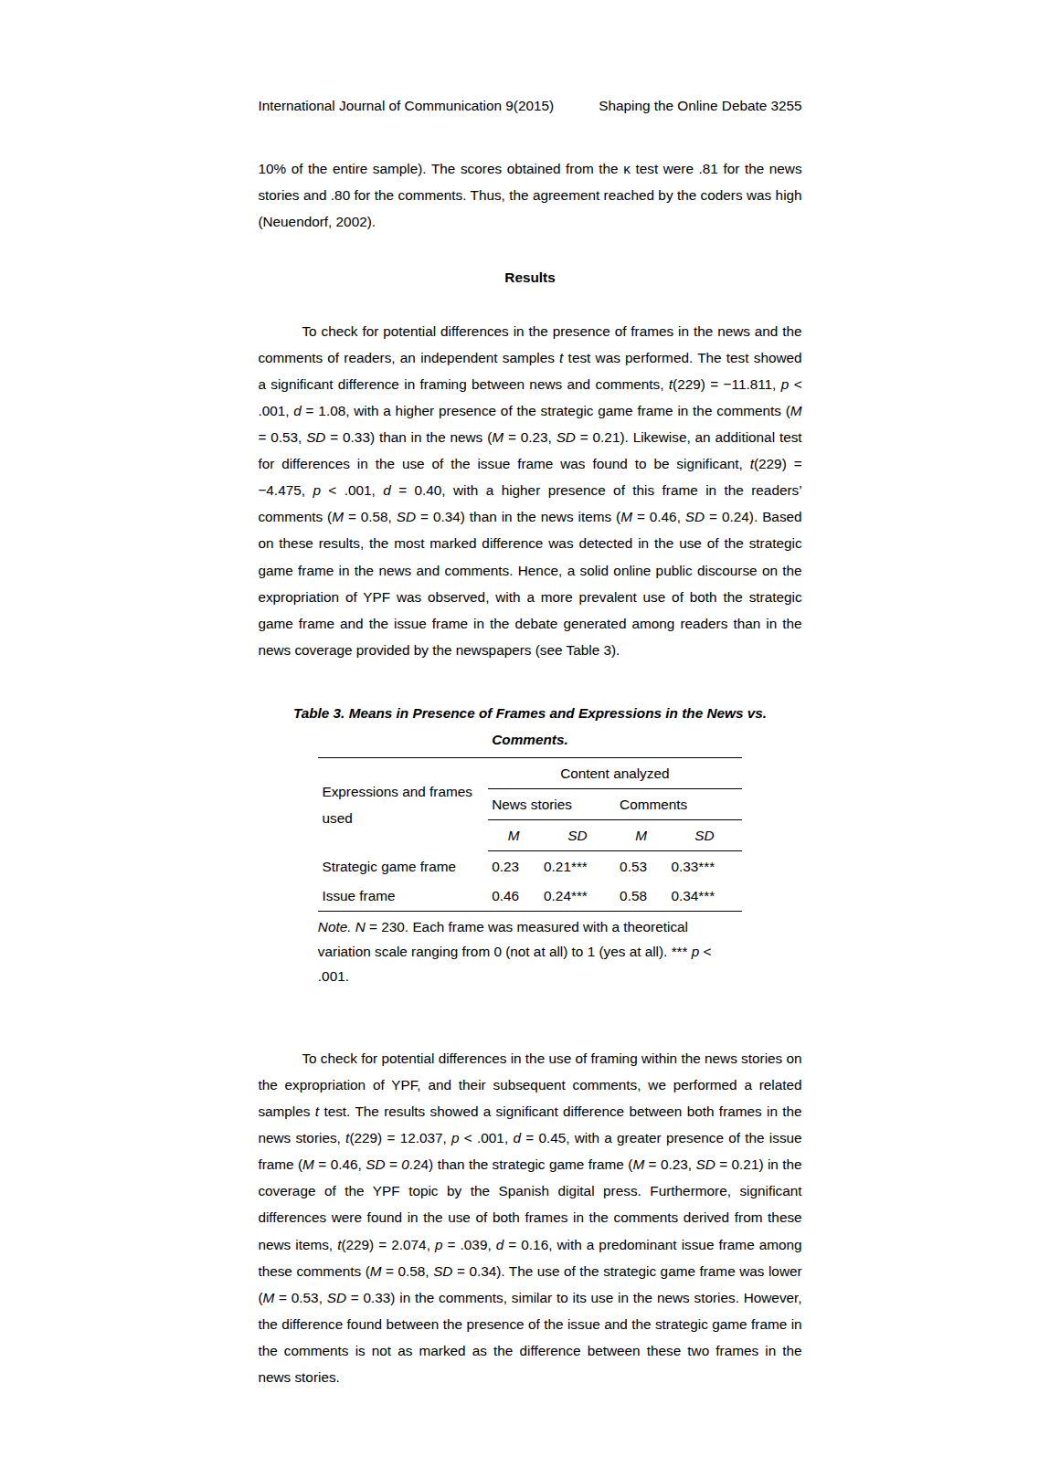International Journal of Communication 9(2015) Shaping the Online Debate 3255
10% of the entire sample). The scores obtained from the κ test were .81 for the news stories and .80 for the comments. Thus, the agreement reached by the coders was high (Neuendorf, 2002).
Results
To check for potential differences in the presence of frames in the news and the comments of readers, an independent samples t test was performed. The test showed a significant difference in framing between news and comments, t(229) = −11.811, p < .001, d = 1.08, with a higher presence of the strategic game frame in the comments (M = 0.53, SD = 0.33) than in the news (M = 0.23, SD = 0.21). Likewise, an additional test for differences in the use of the issue frame was found to be significant, t(229) = −4.475, p < .001, d = 0.40, with a higher presence of this frame in the readers’ comments (M = 0.58, SD = 0.34) than in the news items (M = 0.46, SD = 0.24). Based on these results, the most marked difference was detected in the use of the strategic game frame in the news and comments. Hence, a solid online public discourse on the expropriation of YPF was observed, with a more prevalent use of both the strategic game frame and the issue frame in the debate generated among readers than in the news coverage provided by the newspapers (see Table 3).
Table 3. Means in Presence of Frames and Expressions in the News vs. Comments.
| Expressions and frames used | Content analyzed |
| News stories | Comments |
| M | SD | M | SD |
| Strategic game frame | 0.23 | 0.21*** | 0.53 | 0.33*** |
| Issue frame | 0.46 | 0.24*** | 0.58 | 0.34*** |
Note. N = 230. Each frame was measured with a theoretical variation scale ranging from 0 (not at all) to 1 (yes at all). *** p < .001.
To check for potential differences in the use of framing within the news stories on the expropriation of YPF, and their subsequent comments, we performed a related samples t test. The results showed a significant difference between both frames in the news stories, t(229) = 12.037, p < .001, d = 0.45, with a greater presence of the issue frame (M = 0.46, SD = 0.24) than the strategic game frame (M = 0.23, SD = 0.21) in the coverage of the YPF topic by the Spanish digital press. Furthermore, significant differences were found in the use of both frames in the comments derived from these news items, t(229) = 2.074, p = .039, d = 0.16, with a predominant issue frame among these comments (M = 0.58, SD = 0.34). The use of the strategic game frame was lower (M = 0.53, SD = 0.33) in the comments, similar to its use in the news stories. However, the difference found between the presence of the issue and the strategic game frame in the comments is not as marked as the difference between these two frames in the news stories.